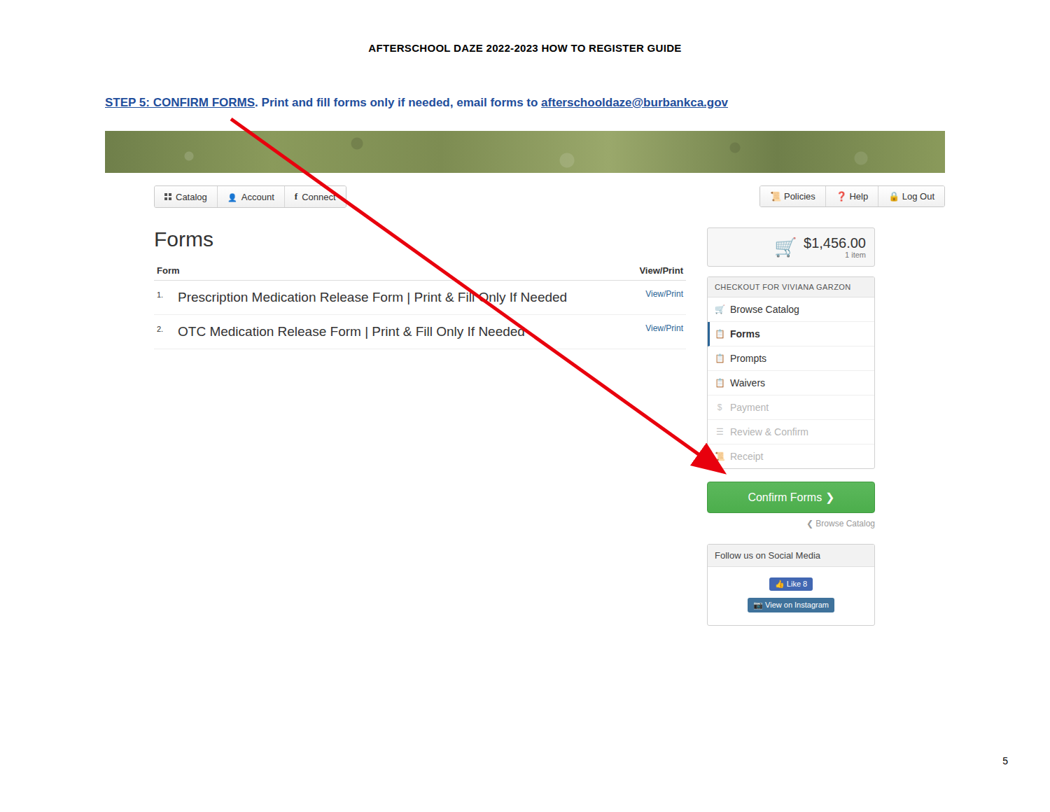AFTERSCHOOL DAZE 2022-2023 HOW TO REGISTER GUIDE
STEP 5: CONFIRM FORMS. Print and fill forms only if needed, email forms to afterschooldaze@burbankca.gov
Catalog
Account
Connect
📜 Policies
❓ Help
🔒 Log Out
Forms
| Form | View/Print |
| --- | --- |
| 1. | Prescription Medication Release Form / Print & Fill Only If Needed | View/Print |
| 2. | OTC Medication Release Form / Print & Fill Only If Needed | View/Print |
🛒
$1,456.00
1 item
Checkout for Viviana Garzon
🛒 Browse Catalog
📋 Forms
📋 Prompts
📋 Waivers
$ Payment
☰ Review & Confirm
📜 Receipt
Confirm Forms ❯
❮ Browse Catalog
Follow us on Social Media
👍 Like 8
📷 View on Instagram
5